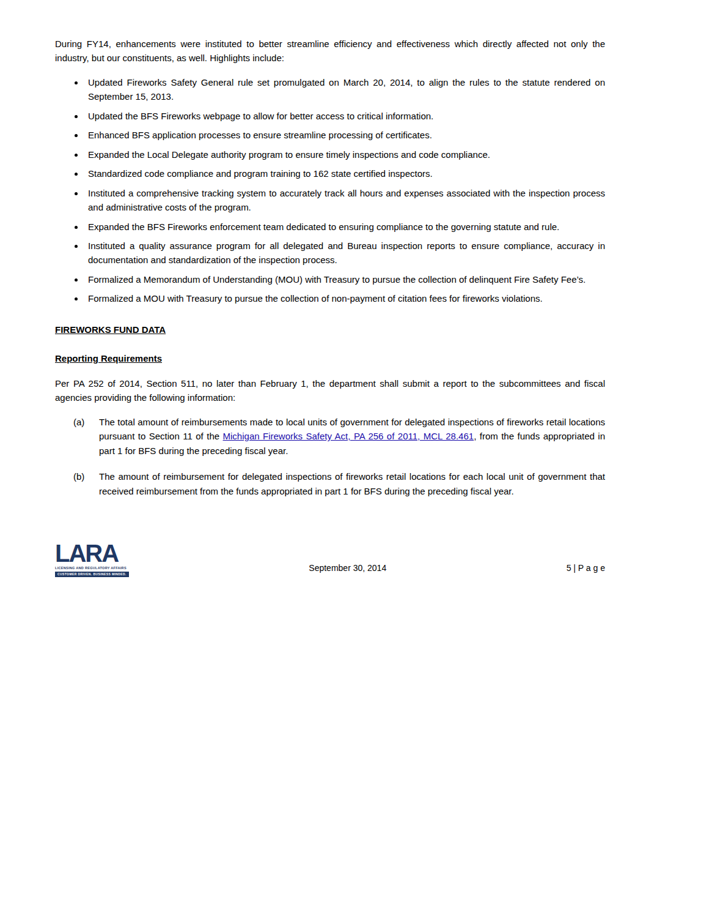During FY14, enhancements were instituted to better streamline efficiency and effectiveness which directly affected not only the industry, but our constituents, as well. Highlights include:
Updated Fireworks Safety General rule set promulgated on March 20, 2014, to align the rules to the statute rendered on September 15, 2013.
Updated the BFS Fireworks webpage to allow for better access to critical information.
Enhanced BFS application processes to ensure streamline processing of certificates.
Expanded the Local Delegate authority program to ensure timely inspections and code compliance.
Standardized code compliance and program training to 162 state certified inspectors.
Instituted a comprehensive tracking system to accurately track all hours and expenses associated with the inspection process and administrative costs of the program.
Expanded the BFS Fireworks enforcement team dedicated to ensuring compliance to the governing statute and rule.
Instituted a quality assurance program for all delegated and Bureau inspection reports to ensure compliance, accuracy in documentation and standardization of the inspection process.
Formalized a Memorandum of Understanding (MOU) with Treasury to pursue the collection of delinquent Fire Safety Fee’s.
Formalized a MOU with Treasury to pursue the collection of non-payment of citation fees for fireworks violations.
FIREWORKS FUND DATA
Reporting Requirements
Per PA 252 of 2014, Section 511, no later than February 1, the department shall submit a report to the subcommittees and fiscal agencies providing the following information:
The total amount of reimbursements made to local units of government for delegated inspections of fireworks retail locations pursuant to Section 11 of the Michigan Fireworks Safety Act, PA 256 of 2011, MCL 28.461, from the funds appropriated in part 1 for BFS during the preceding fiscal year.
The amount of reimbursement for delegated inspections of fireworks retail locations for each local unit of government that received reimbursement from the funds appropriated in part 1 for BFS during the preceding fiscal year.
LARA
LICENSING AND REGULATORY AFFAIRS
CUSTOMER DRIVEN. BUSINESS MINDED.
September 30, 2014
5 | P a g e